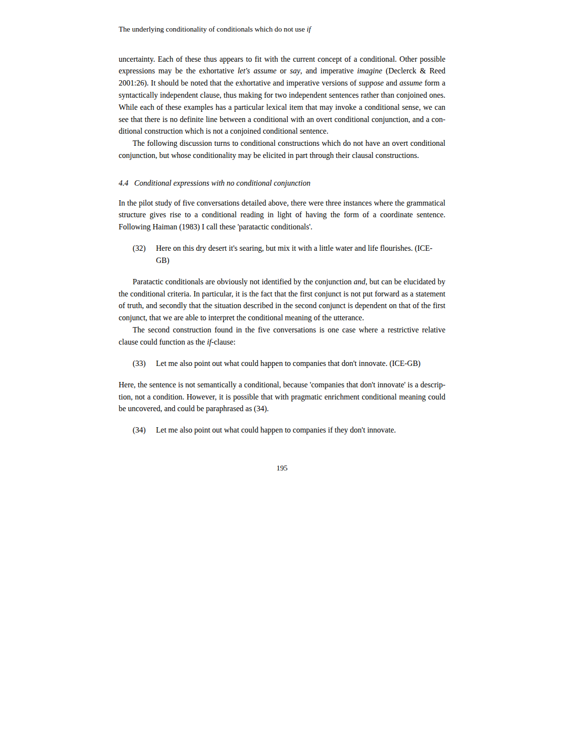The underlying conditionality of conditionals which do not use if
uncertainty. Each of these thus appears to fit with the current concept of a conditional. Other possible expressions may be the exhortative let's assume or say, and imperative imagine (Declerck & Reed 2001:26). It should be noted that the exhortative and imperative versions of suppose and assume form a syntactically independent clause, thus making for two independent sentences rather than conjoined ones. While each of these examples has a particular lexical item that may invoke a conditional sense, we can see that there is no definite line between a conditional with an overt conditional conjunction, and a conditional construction which is not a conjoined conditional sentence.
The following discussion turns to conditional constructions which do not have an overt conditional conjunction, but whose conditionality may be elicited in part through their clausal constructions.
4.4 Conditional expressions with no conditional conjunction
In the pilot study of five conversations detailed above, there were three instances where the grammatical structure gives rise to a conditional reading in light of having the form of a coordinate sentence. Following Haiman (1983) I call these 'paratactic conditionals'.
(32) Here on this dry desert it's searing, but mix it with a little water and life flourishes. (ICE-GB)
Paratactic conditionals are obviously not identified by the conjunction and, but can be elucidated by the conditional criteria. In particular, it is the fact that the first conjunct is not put forward as a statement of truth, and secondly that the situation described in the second conjunct is dependent on that of the first conjunct, that we are able to interpret the conditional meaning of the utterance.
The second construction found in the five conversations is one case where a restrictive relative clause could function as the if-clause:
(33) Let me also point out what could happen to companies that don't innovate. (ICE-GB)
Here, the sentence is not semantically a conditional, because 'companies that don't innovate' is a description, not a condition. However, it is possible that with pragmatic enrichment conditional meaning could be uncovered, and could be paraphrased as (34).
(34) Let me also point out what could happen to companies if they don't innovate.
195